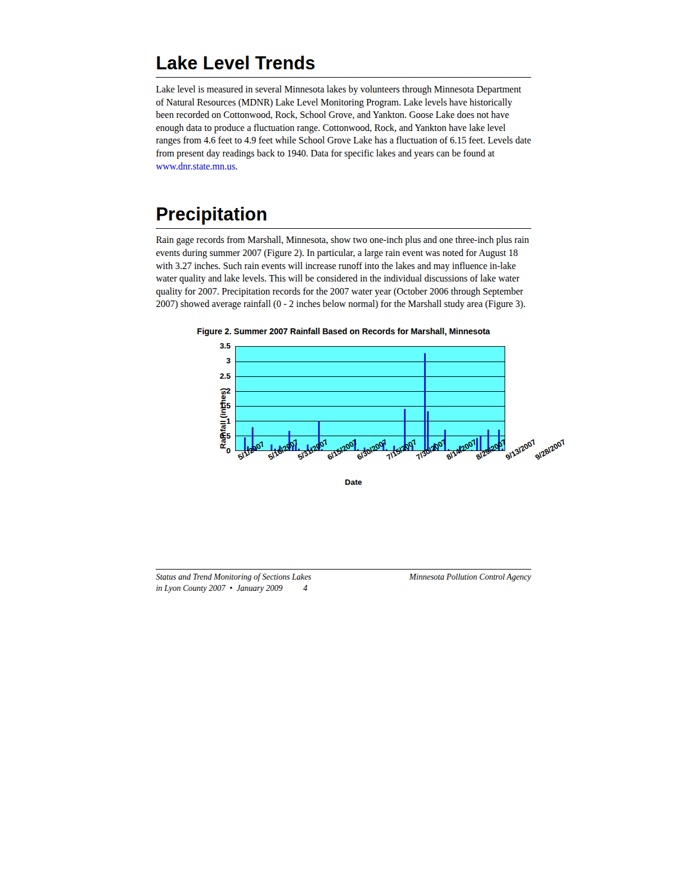Lake Level Trends
Lake level is measured in several Minnesota lakes by volunteers through Minnesota Department of Natural Resources (MDNR) Lake Level Monitoring Program. Lake levels have historically been recorded on Cottonwood, Rock, School Grove, and Yankton. Goose Lake does not have enough data to produce a fluctuation range. Cottonwood, Rock, and Yankton have lake level ranges from 4.6 feet to 4.9 feet while School Grove Lake has a fluctuation of 6.15 feet. Levels date from present day readings back to 1940. Data for specific lakes and years can be found at www.dnr.state.mn.us.
Precipitation
Rain gage records from Marshall, Minnesota, show two one-inch plus and one three-inch plus rain events during summer 2007 (Figure 2). In particular, a large rain event was noted for August 18 with 3.27 inches. Such rain events will increase runoff into the lakes and may influence in-lake water quality and lake levels. This will be considered in the individual discussions of lake water quality for 2007. Precipitation records for the 2007 water year (October 2006 through September 2007) showed average rainfall (0 - 2 inches below normal) for the Marshall study area (Figure 3).
Figure 2. Summer 2007 Rainfall Based on Records for Marshall, Minnesota
Rainfall (inches)
3.5 3 2.5 2 1.5 1 0.5 0
5/1/2007 5/16/2007 5/31/2007 6/15/2007 6/30/2007 7/15/2007 7/30/2007 8/14/2007 8/29/2007 9/13/2007 9/28/2007
Date
Status and Trend Monitoring of Sections Lakes
Minnesota Pollution Control Agency
in Lyon County 2007 • January 2009 4